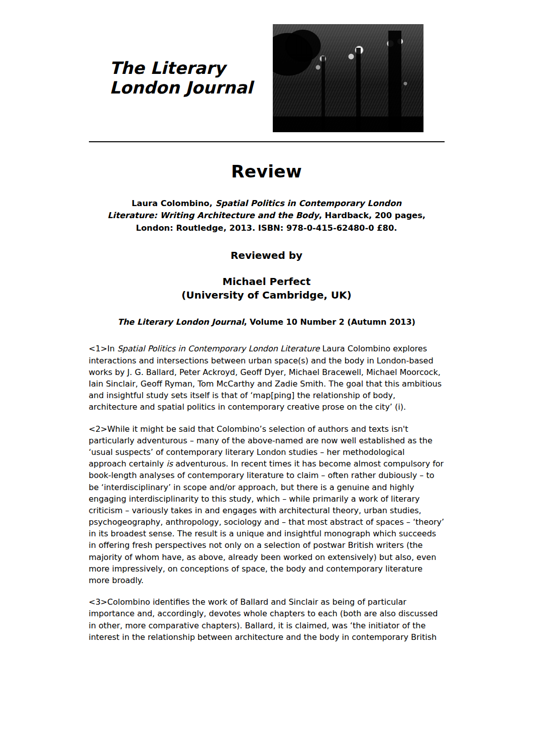The Literary
London Journal
Review
Laura Colombino, Spatial Politics in Contemporary London Literature: Writing Architecture and the Body, Hardback, 200 pages, London: Routledge, 2013. ISBN: 978-0-415-62480-0 £80.
Reviewed by
Michael Perfect
(University of Cambridge, UK)
The Literary London Journal, Volume 10 Number 2 (Autumn 2013)
<1>In Spatial Politics in Contemporary London Literature Laura Colombino explores interactions and intersections between urban space(s) and the body in London-based works by J. G. Ballard, Peter Ackroyd, Geoff Dyer, Michael Bracewell, Michael Moorcock, Iain Sinclair, Geoff Ryman, Tom McCarthy and Zadie Smith. The goal that this ambitious and insightful study sets itself is that of ‘map[ping] the relationship of body, architecture and spatial politics in contemporary creative prose on the city’ (i).
<2>While it might be said that Colombino’s selection of authors and texts isn't particularly adventurous – many of the above-named are now well established as the ‘usual suspects’ of contemporary literary London studies – her methodological approach certainly is adventurous. In recent times it has become almost compulsory for book-length analyses of contemporary literature to claim – often rather dubiously – to be ‘interdisciplinary’ in scope and/or approach, but there is a genuine and highly engaging interdisciplinarity to this study, which – while primarily a work of literary criticism – variously takes in and engages with architectural theory, urban studies, psychogeography, anthropology, sociology and – that most abstract of spaces – ‘theory’ in its broadest sense. The result is a unique and insightful monograph which succeeds in offering fresh perspectives not only on a selection of postwar British writers (the majority of whom have, as above, already been worked on extensively) but also, even more impressively, on conceptions of space, the body and contemporary literature more broadly.
<3>Colombino identifies the work of Ballard and Sinclair as being of particular importance and, accordingly, devotes whole chapters to each (both are also discussed in other, more comparative chapters). Ballard, it is claimed, was ‘the initiator of the interest in the relationship between architecture and the body in contemporary British